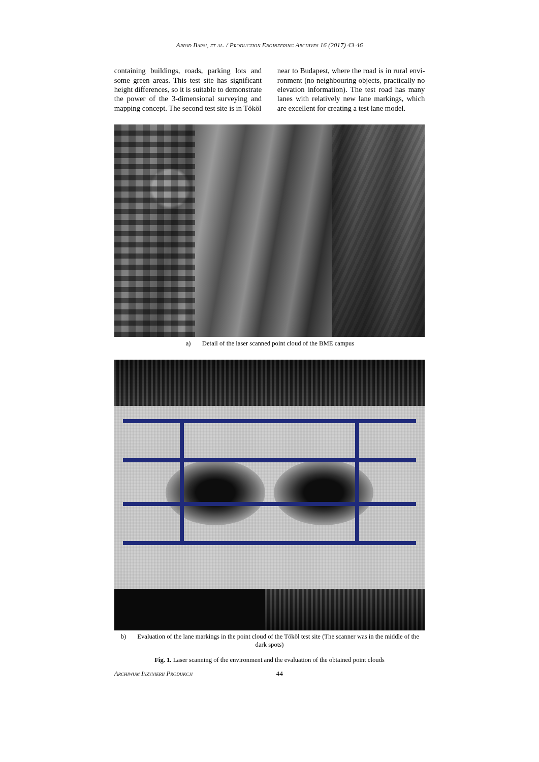Arpad Barsi, et al. / Production Engineering Archives 16 (2017) 43-46
containing buildings, roads, parking lots and some green areas. This test site has significant height differences, so it is suitable to demonstrate the power of the 3-dimensional surveying and mapping concept. The second test site is in Tököl
near to Budapest, where the road is in rural environment (no neighbouring objects, practically no elevation information). The test road has many lanes with relatively new lane markings, which are excellent for creating a test lane model.
a) Detail of the laser scanned point cloud of the BME campus
b) Evaluation of the lane markings in the point cloud of the Tököl test site (The scanner was in the middle of the dark spots)
Fig. 1. Laser scanning of the environment and the evaluation of the obtained point clouds
Archiwum Inżynierii Produkcji 44